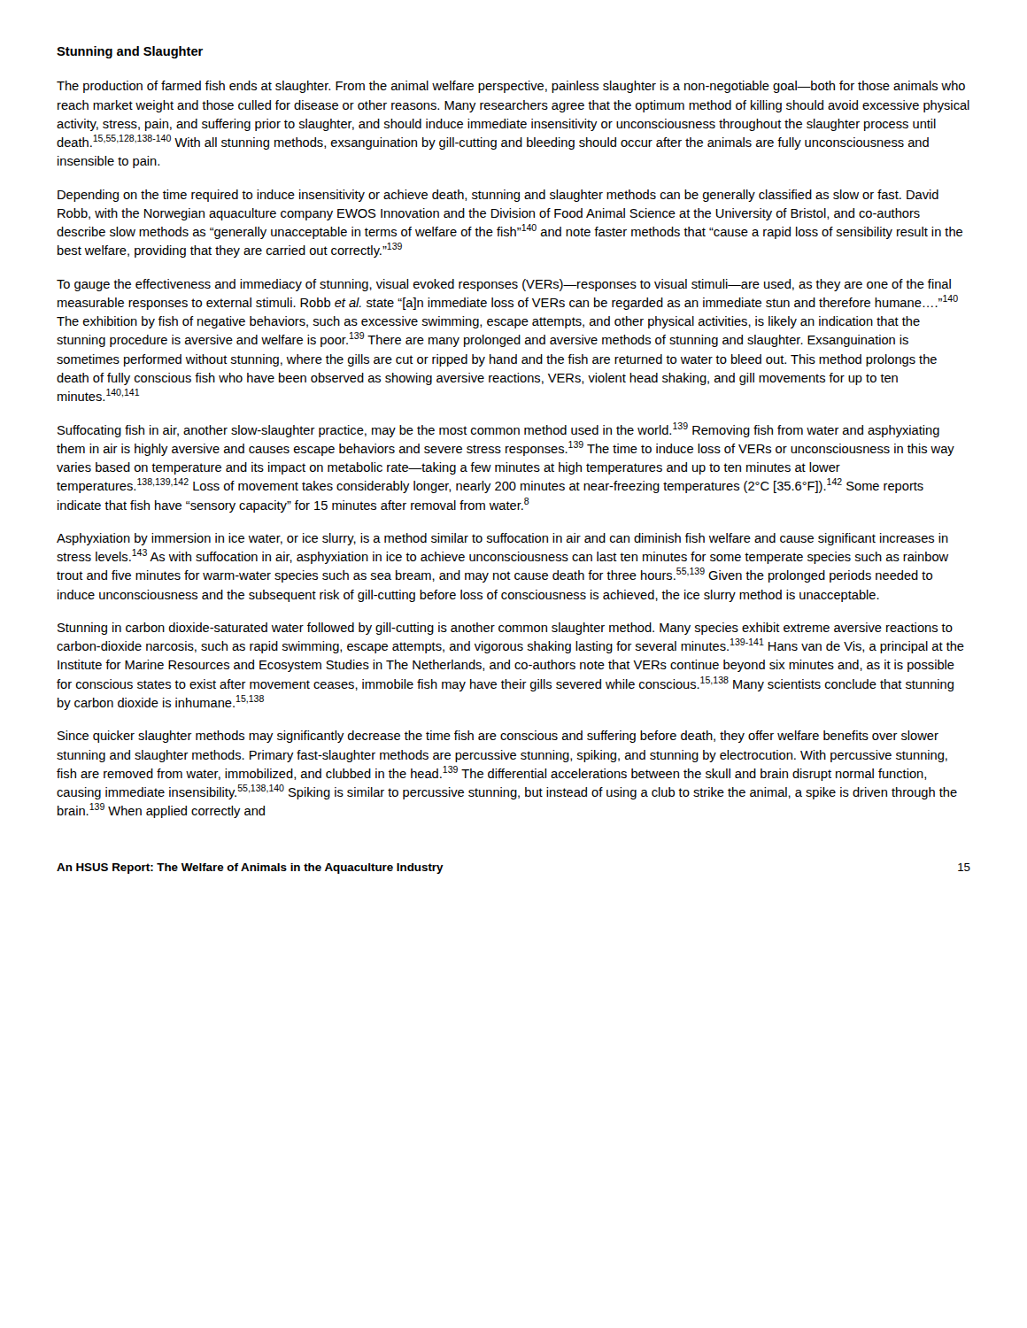Stunning and Slaughter
The production of farmed fish ends at slaughter. From the animal welfare perspective, painless slaughter is a non-negotiable goal—both for those animals who reach market weight and those culled for disease or other reasons. Many researchers agree that the optimum method of killing should avoid excessive physical activity, stress, pain, and suffering prior to slaughter, and should induce immediate insensitivity or unconsciousness throughout the slaughter process until death.15,55,128,138-140 With all stunning methods, exsanguination by gill-cutting and bleeding should occur after the animals are fully unconsciousness and insensible to pain.
Depending on the time required to induce insensitivity or achieve death, stunning and slaughter methods can be generally classified as slow or fast. David Robb, with the Norwegian aquaculture company EWOS Innovation and the Division of Food Animal Science at the University of Bristol, and co-authors describe slow methods as “generally unacceptable in terms of welfare of the fish”140 and note faster methods that “cause a rapid loss of sensibility result in the best welfare, providing that they are carried out correctly.”139
To gauge the effectiveness and immediacy of stunning, visual evoked responses (VERs)—responses to visual stimuli—are used, as they are one of the final measurable responses to external stimuli. Robb et al. state “[a]n immediate loss of VERs can be regarded as an immediate stun and therefore humane….”140 The exhibition by fish of negative behaviors, such as excessive swimming, escape attempts, and other physical activities, is likely an indication that the stunning procedure is aversive and welfare is poor.139 There are many prolonged and aversive methods of stunning and slaughter. Exsanguination is sometimes performed without stunning, where the gills are cut or ripped by hand and the fish are returned to water to bleed out. This method prolongs the death of fully conscious fish who have been observed as showing aversive reactions, VERs, violent head shaking, and gill movements for up to ten minutes.140,141
Suffocating fish in air, another slow-slaughter practice, may be the most common method used in the world.139 Removing fish from water and asphyxiating them in air is highly aversive and causes escape behaviors and severe stress responses.139 The time to induce loss of VERs or unconsciousness in this way varies based on temperature and its impact on metabolic rate—taking a few minutes at high temperatures and up to ten minutes at lower temperatures.138,139,142 Loss of movement takes considerably longer, nearly 200 minutes at near-freezing temperatures (2°C [35.6°F]).142 Some reports indicate that fish have “sensory capacity” for 15 minutes after removal from water.8
Asphyxiation by immersion in ice water, or ice slurry, is a method similar to suffocation in air and can diminish fish welfare and cause significant increases in stress levels.143 As with suffocation in air, asphyxiation in ice to achieve unconsciousness can last ten minutes for some temperate species such as rainbow trout and five minutes for warm-water species such as sea bream, and may not cause death for three hours.55,139 Given the prolonged periods needed to induce unconsciousness and the subsequent risk of gill-cutting before loss of consciousness is achieved, the ice slurry method is unacceptable.
Stunning in carbon dioxide-saturated water followed by gill-cutting is another common slaughter method. Many species exhibit extreme aversive reactions to carbon-dioxide narcosis, such as rapid swimming, escape attempts, and vigorous shaking lasting for several minutes.139-141 Hans van de Vis, a principal at the Institute for Marine Resources and Ecosystem Studies in The Netherlands, and co-authors note that VERs continue beyond six minutes and, as it is possible for conscious states to exist after movement ceases, immobile fish may have their gills severed while conscious.15,138 Many scientists conclude that stunning by carbon dioxide is inhumane.15,138
Since quicker slaughter methods may significantly decrease the time fish are conscious and suffering before death, they offer welfare benefits over slower stunning and slaughter methods. Primary fast-slaughter methods are percussive stunning, spiking, and stunning by electrocution. With percussive stunning, fish are removed from water, immobilized, and clubbed in the head.139 The differential accelerations between the skull and brain disrupt normal function, causing immediate insensibility.55,138,140 Spiking is similar to percussive stunning, but instead of using a club to strike the animal, a spike is driven through the brain.139 When applied correctly and
An HSUS Report: The Welfare of Animals in the Aquaculture Industry 15